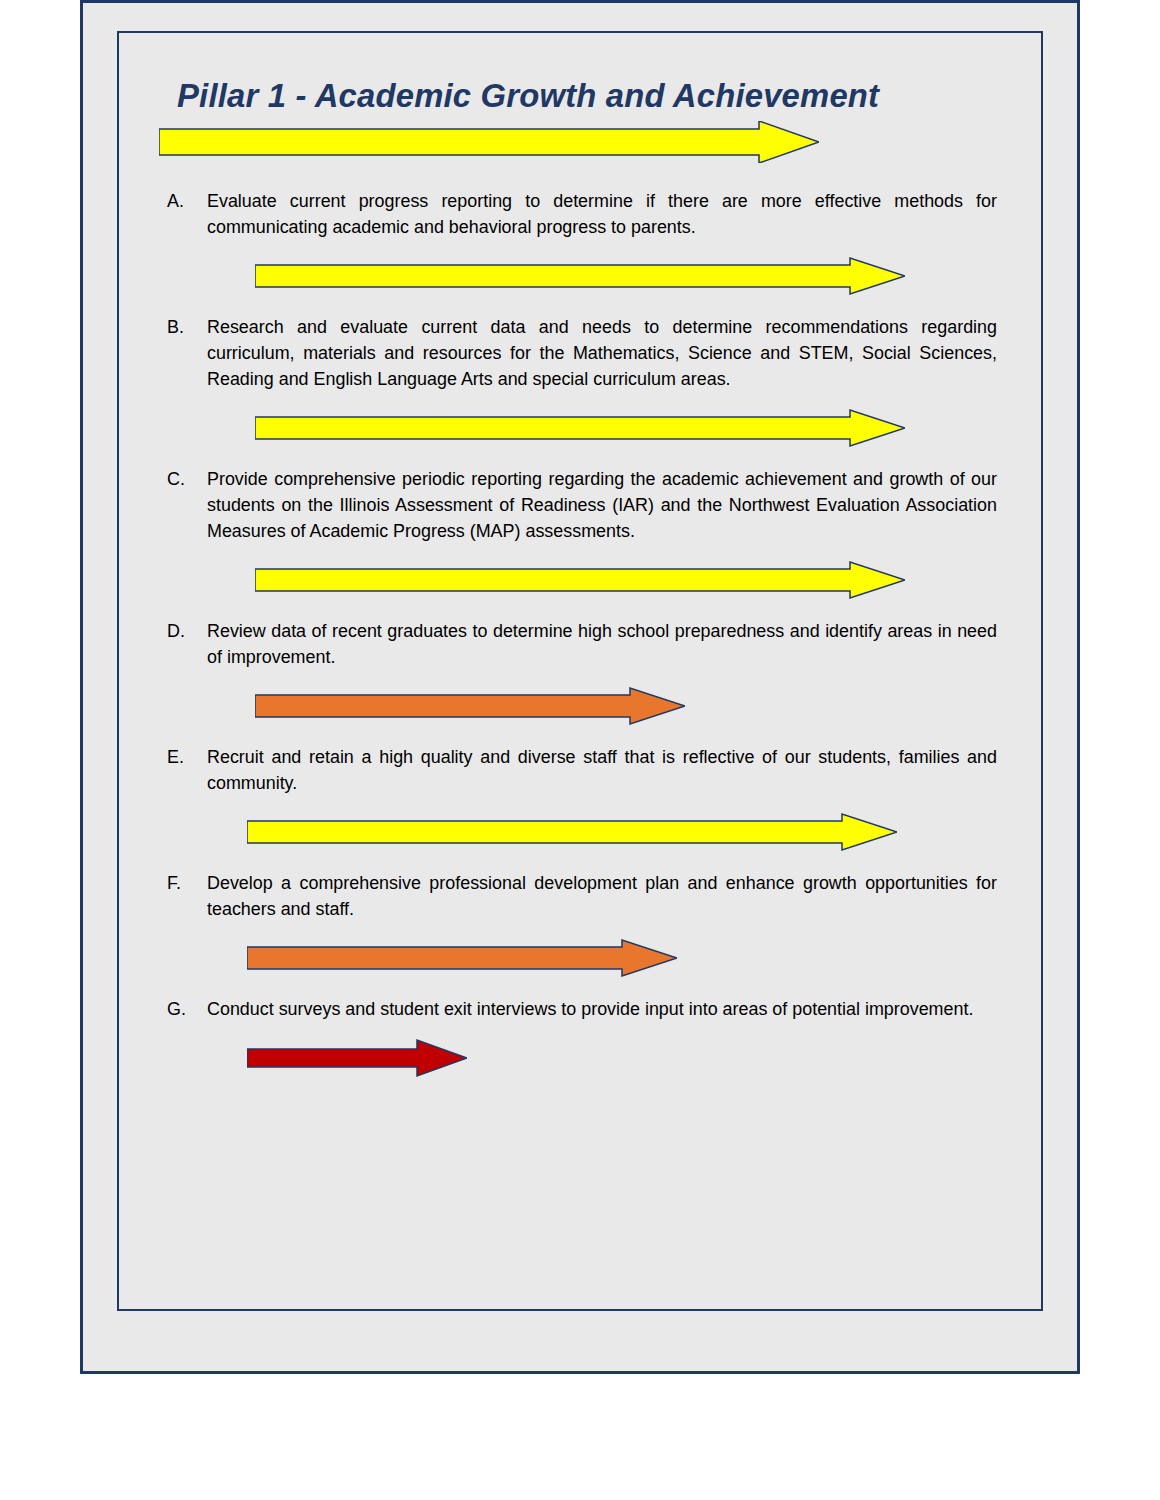Pillar 1 - Academic Growth and Achievement
Evaluate current progress reporting to determine if there are more effective methods for communicating academic and behavioral progress to parents.
Research and evaluate current data and needs to determine recommendations regarding curriculum, materials and resources for the Mathematics, Science and STEM, Social Sciences, Reading and English Language Arts and special curriculum areas.
Provide comprehensive periodic reporting regarding the academic achievement and growth of our students on the Illinois Assessment of Readiness (IAR) and the Northwest Evaluation Association Measures of Academic Progress (MAP) assessments.
Review data of recent graduates to determine high school preparedness and identify areas in need of improvement.
Recruit and retain a high quality and diverse staff that is reflective of our students, families and community.
Develop a comprehensive professional development plan and enhance growth opportunities for teachers and staff.
Conduct surveys and student exit interviews to provide input into areas of potential improvement.